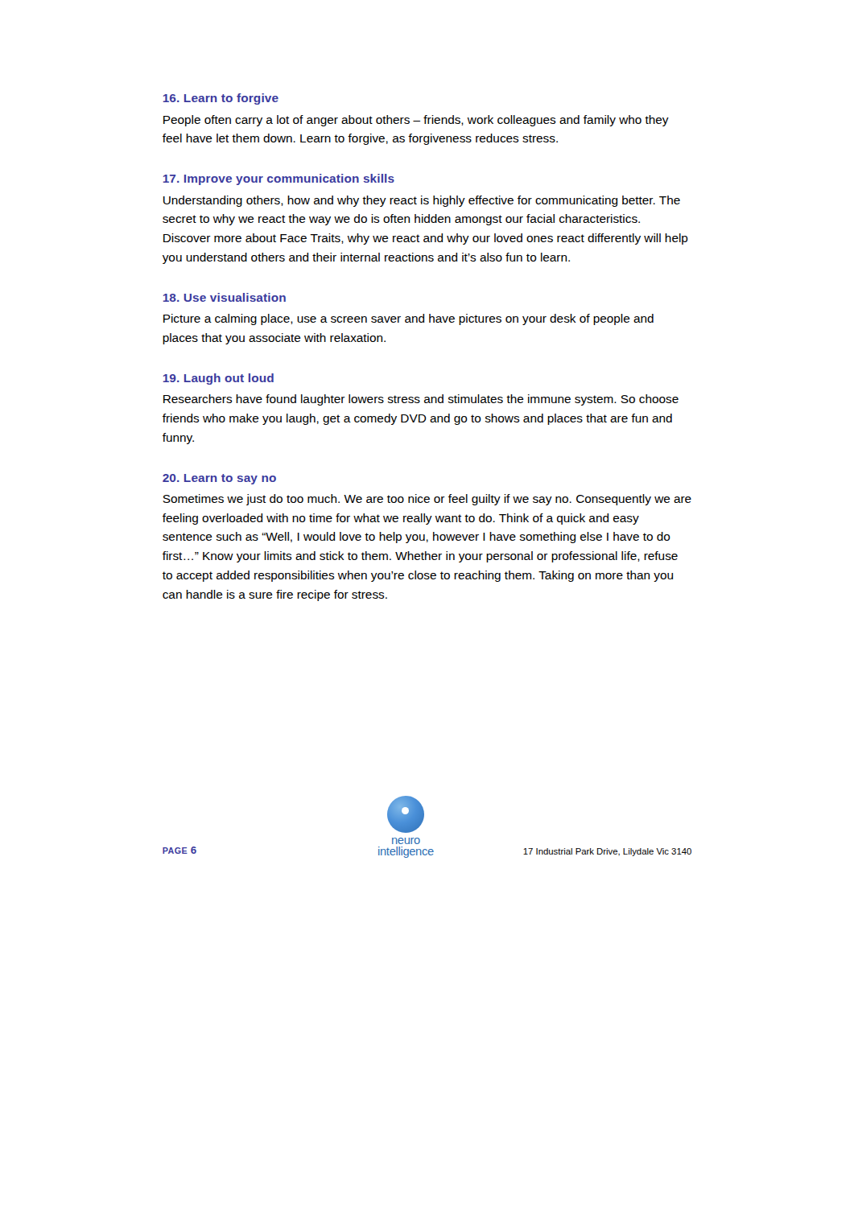16. Learn to forgive
People often carry a lot of anger about others – friends, work colleagues and family who they feel have let them down. Learn to forgive, as forgiveness reduces stress.
17. Improve your communication skills
Understanding others, how and why they react is highly effective for communicating better. The secret to why we react the way we do is often hidden amongst our facial characteristics. Discover more about Face Traits, why we react and why our loved ones react differently will help you understand others and their internal reactions and it’s also fun to learn.
18. Use visualisation
Picture a calming place, use a screen saver and have pictures on your desk of people and places that you associate with relaxation.
19. Laugh out loud
Researchers have found laughter lowers stress and stimulates the immune system. So choose friends who make you laugh, get a comedy DVD and go to shows and places that are fun and funny.
20. Learn to say no
Sometimes we just do too much. We are too nice or feel guilty if we say no. Consequently we are feeling overloaded with no time for what we really want to do. Think of a quick and easy sentence such as “Well, I would love to help you, however I have something else I have to do first…” Know your limits and stick to them. Whether in your personal or professional life, refuse to accept added responsibilities when you’re close to reaching them. Taking on more than you can handle is a sure fire recipe for stress.
PAGE 6
neuro intelligence
17 Industrial Park Drive, Lilydale Vic 3140